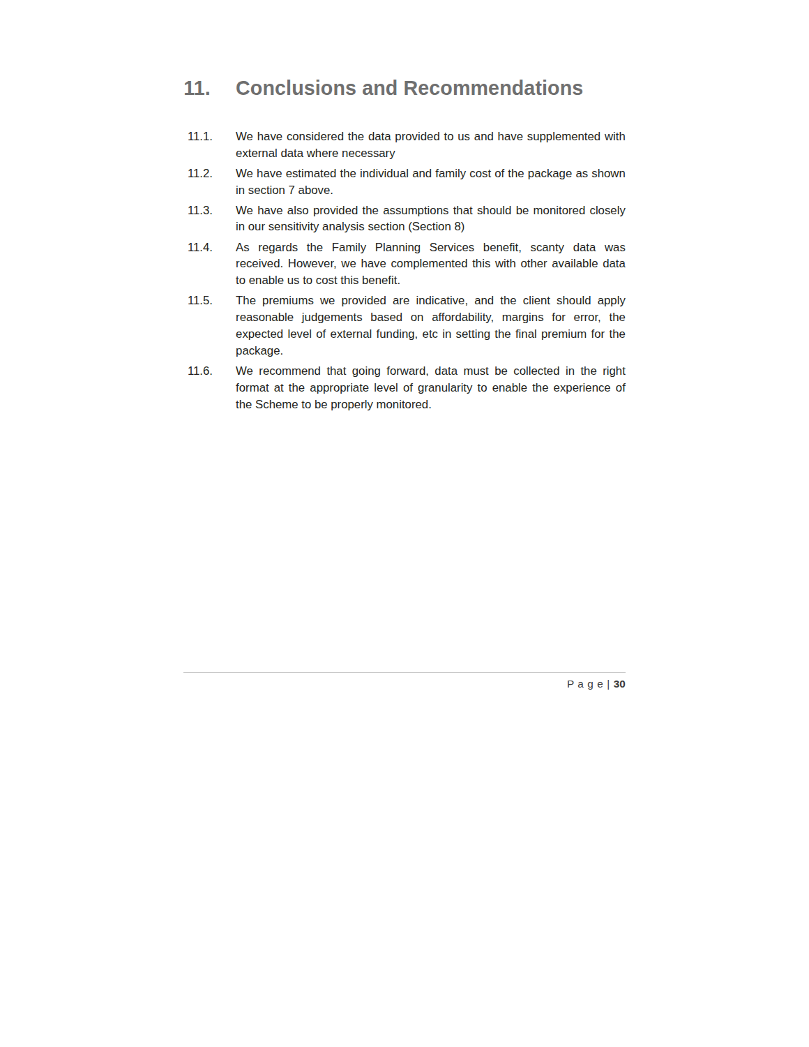11. Conclusions and Recommendations
11.1. We have considered the data provided to us and have supplemented with external data where necessary
11.2. We have estimated the individual and family cost of the package as shown in section 7 above.
11.3. We have also provided the assumptions that should be monitored closely in our sensitivity analysis section (Section 8)
11.4. As regards the Family Planning Services benefit, scanty data was received. However, we have complemented this with other available data to enable us to cost this benefit.
11.5. The premiums we provided are indicative, and the client should apply reasonable judgements based on affordability, margins for error, the expected level of external funding, etc in setting the final premium for the package.
11.6. We recommend that going forward, data must be collected in the right format at the appropriate level of granularity to enable the experience of the Scheme to be properly monitored.
P a g e | 30